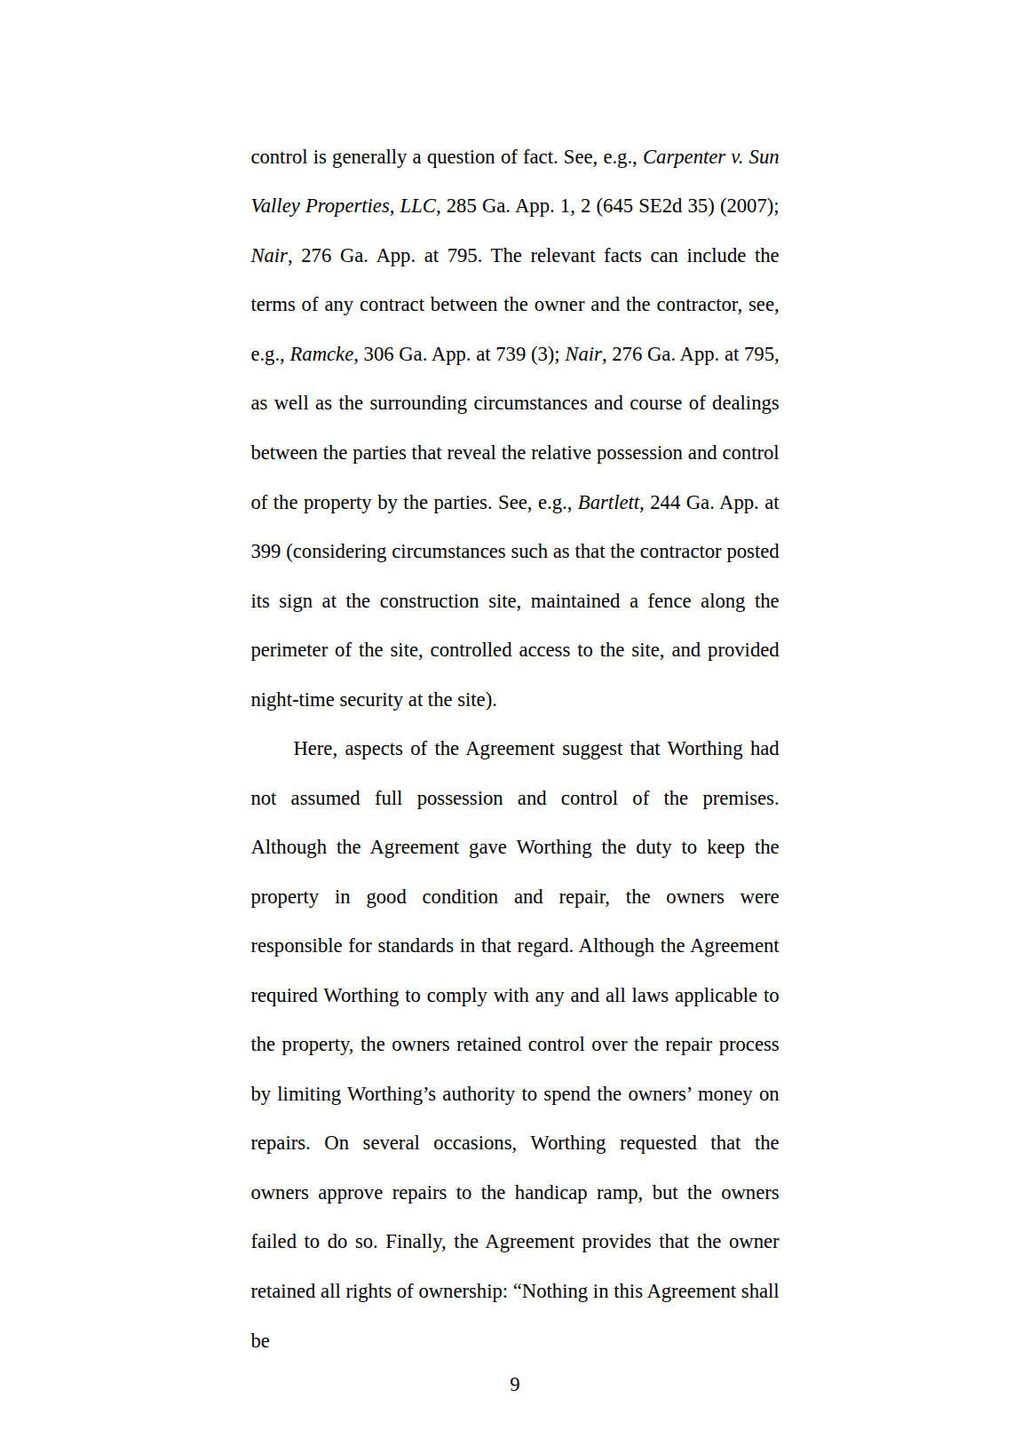control is generally a question of fact. See, e.g., Carpenter v. Sun Valley Properties, LLC, 285 Ga. App. 1, 2 (645 SE2d 35) (2007); Nair, 276 Ga. App. at 795. The relevant facts can include the terms of any contract between the owner and the contractor, see, e.g., Ramcke, 306 Ga. App. at 739 (3); Nair, 276 Ga. App. at 795, as well as the surrounding circumstances and course of dealings between the parties that reveal the relative possession and control of the property by the parties. See, e.g., Bartlett, 244 Ga. App. at 399 (considering circumstances such as that the contractor posted its sign at the construction site, maintained a fence along the perimeter of the site, controlled access to the site, and provided night-time security at the site).
Here, aspects of the Agreement suggest that Worthing had not assumed full possession and control of the premises. Although the Agreement gave Worthing the duty to keep the property in good condition and repair, the owners were responsible for standards in that regard. Although the Agreement required Worthing to comply with any and all laws applicable to the property, the owners retained control over the repair process by limiting Worthing’s authority to spend the owners’ money on repairs. On several occasions, Worthing requested that the owners approve repairs to the handicap ramp, but the owners failed to do so. Finally, the Agreement provides that the owner retained all rights of ownership: “Nothing in this Agreement shall be
9